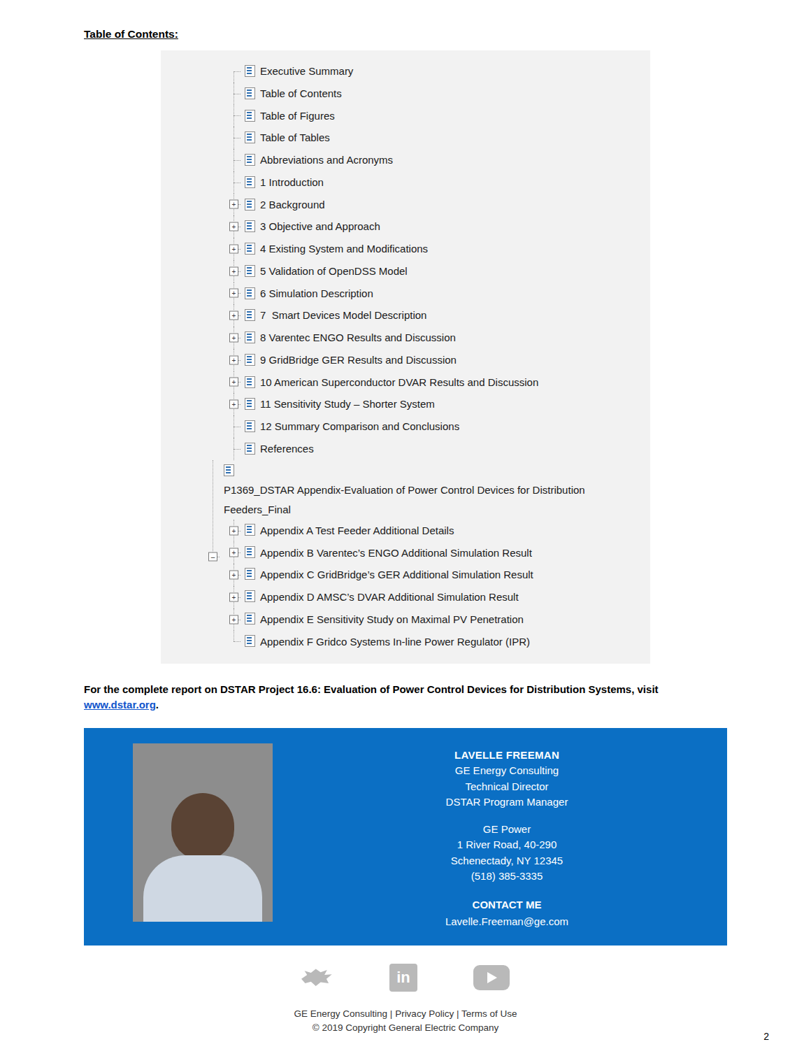Table of Contents:
Executive Summary
Table of Contents
Table of Figures
Table of Tables
Abbreviations and Acronyms
1 Introduction
+ 2 Background
+ 3 Objective and Approach
+ 4 Existing System and Modifications
+ 5 Validation of OpenDSS Model
+ 6 Simulation Description
+ 7 Smart Devices Model Description
+ 8 Varentec ENGO Results and Discussion
+ 9 GridBridge GER Results and Discussion
+ 10 American Superconductor DVAR Results and Discussion
+ 11 Sensitivity Study – Shorter System
12 Summary Comparison and Conclusions
References
– P1369_DSTAR Appendix-Evaluation of Power Control Devices for Distribution Feeders_Final
+ Appendix A Test Feeder Additional Details
+ Appendix B Varentec’s ENGO Additional Simulation Result
+ Appendix C GridBridge’s GER Additional Simulation Result
+ Appendix D AMSC’s DVAR Additional Simulation Result
+ Appendix E Sensitivity Study on Maximal PV Penetration
Appendix F Gridco Systems In-line Power Regulator (IPR)
For the complete report on DSTAR Project 16.6: Evaluation of Power Control Devices for Distribution Systems, visit www.dstar.org.
LAVELLE FREEMAN
GE Energy Consulting
Technical Director
DSTAR Program Manager
GE Power
1 River Road, 40-290
Schenectady, NY 12345
(518) 385-3335
CONTACT ME
Lavelle.Freeman@ge.com
in
GE Energy Consulting | Privacy Policy | Terms of Use
© 2019 Copyright General Electric Company
2